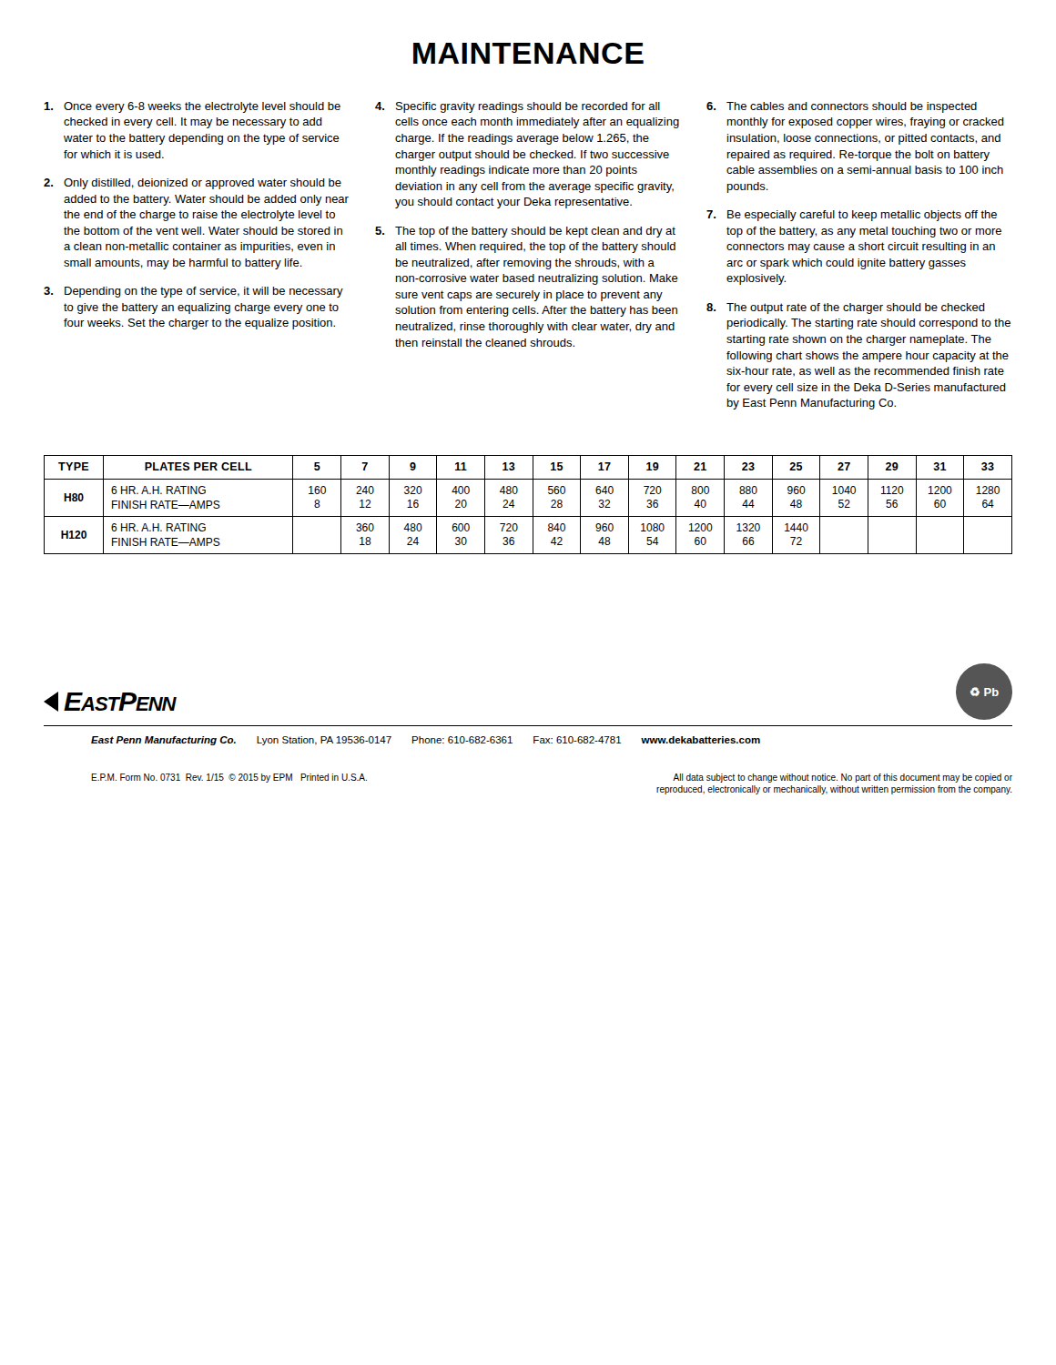MAINTENANCE
1. Once every 6-8 weeks the electrolyte level should be checked in every cell. It may be necessary to add water to the battery depending on the type of service for which it is used.
2. Only distilled, deionized or approved water should be added to the battery. Water should be added only near the end of the charge to raise the electrolyte level to the bottom of the vent well. Water should be stored in a clean non-metallic container as impurities, even in small amounts, may be harmful to battery life.
3. Depending on the type of service, it will be necessary to give the battery an equalizing charge every one to four weeks. Set the charger to the equalize position.
4. Specific gravity readings should be recorded for all cells once each month immediately after an equalizing charge. If the readings average below 1.265, the charger output should be checked. If two successive monthly readings indicate more than 20 points deviation in any cell from the average specific gravity, you should contact your Deka representative.
5. The top of the battery should be kept clean and dry at all times. When required, the top of the battery should be neutralized, after removing the shrouds, with a non-corrosive water based neutralizing solution. Make sure vent caps are securely in place to prevent any solution from entering cells. After the battery has been neutralized, rinse thoroughly with clear water, dry and then reinstall the cleaned shrouds.
6. The cables and connectors should be inspected monthly for exposed copper wires, fraying or cracked insulation, loose connections, or pitted contacts, and repaired as required. Re-torque the bolt on battery cable assemblies on a semi-annual basis to 100 inch pounds.
7. Be especially careful to keep metallic objects off the top of the battery, as any metal touching two or more connectors may cause a short circuit resulting in an arc or spark which could ignite battery gasses explosively.
8. The output rate of the charger should be checked periodically. The starting rate should correspond to the starting rate shown on the charger nameplate. The following chart shows the ampere hour capacity at the six-hour rate, as well as the recommended finish rate for every cell size in the Deka D-Series manufactured by East Penn Manufacturing Co.
| TYPE | PLATES PER CELL | 5 | 7 | 9 | 11 | 13 | 15 | 17 | 19 | 21 | 23 | 25 | 27 | 29 | 31 | 33 |
| --- | --- | --- | --- | --- | --- | --- | --- | --- | --- | --- | --- | --- | --- | --- | --- | --- |
| H80 | 6 HR. A.H. RATING FINISH RATE—AMPS | 160 8 | 240 12 | 320 16 | 400 20 | 480 24 | 560 28 | 640 32 | 720 36 | 800 40 | 880 44 | 960 48 | 1040 52 | 1120 56 | 1200 60 | 1280 64 |
| H120 | 6 HR. A.H. RATING FINISH RATE—AMPS | | 360 18 | 480 24 | 600 30 | 720 36 | 840 42 | 960 48 | 1080 54 | 1200 60 | 1320 66 | 1440 72 | | | | |
EASTPENN
♻ Pb
East Penn Manufacturing Co. Lyon Station, PA 19536-0147 Phone: 610-682-6361 Fax: 610-682-4781 www.dekabatteries.com
E.P.M. Form No. 0731 Rev. 1/15 © 2015 by EPM Printed in U.S.A.
All data subject to change without notice. No part of this document may be copied or reproduced, electronically or mechanically, without written permission from the company.